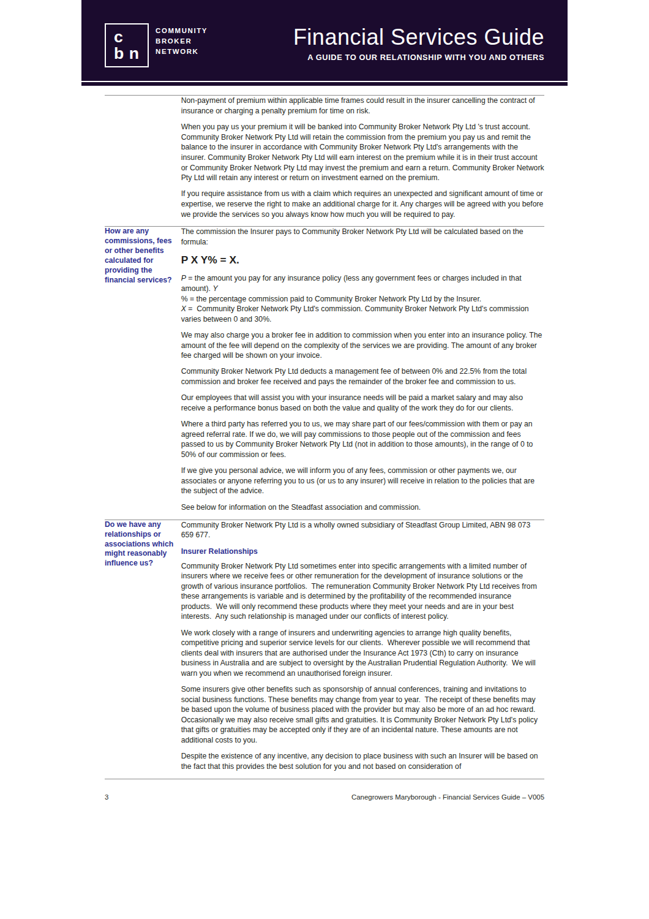c
b n
COMMUNITY
BROKER
NETWORK
Financial Services Guide
A GUIDE TO OUR RELATIONSHIP WITH YOU AND OTHERS
| | Non-payment of premium within applicable time frames could result in the insurer cancelling the contract of insurance or charging a penalty premium for time on risk. When you pay us your premium it will be banked into Community Broker Network Pty Ltd 's trust account. Community Broker Network Pty Ltd will retain the commission from the premium you pay us and remit the balance to the insurer in accordance with Community Broker Network Pty Ltd's arrangements with the insurer. Community Broker Network Pty Ltd will earn interest on the premium while it is in their trust account or Community Broker Network Pty Ltd may invest the premium and earn a return. Community Broker Network Pty Ltd will retain any interest or return on investment earned on the premium. If you require assistance from us with a claim which requires an unexpected and significant amount of time or expertise, we reserve the right to make an additional charge for it. Any charges will be agreed with you before we provide the services so you always know how much you will be required to pay. |
| How are any commissions, fees or other benefits calculated for providing the financial services? | The commission the Insurer pays to Community Broker Network Pty Ltd will be calculated based on the formula: P X Y% = X. P = the amount you pay for any insurance policy (less any government fees or charges included in that amount). Y % = the percentage commission paid to Community Broker Network Pty Ltd by the Insurer. X = Community Broker Network Pty Ltd's commission. Community Broker Network Pty Ltd's commission varies between 0 and 30%. We may also charge you a broker fee in addition to commission when you enter into an insurance policy. The amount of the fee will depend on the complexity of the services we are providing. The amount of any broker fee charged will be shown on your invoice. Community Broker Network Pty Ltd deducts a management fee of between 0% and 22.5% from the total commission and broker fee received and pays the remainder of the broker fee and commission to us. Our employees that will assist you with your insurance needs will be paid a market salary and may also receive a performance bonus based on both the value and quality of the work they do for our clients. Where a third party has referred you to us, we may share part of our fees/commission with them or pay an agreed referral rate. If we do, we will pay commissions to those people out of the commission and fees passed to us by Community Broker Network Pty Ltd (not in addition to those amounts), in the range of 0 to 50% of our commission or fees. If we give you personal advice, we will inform you of any fees, commission or other payments we, our associates or anyone referring you to us (or us to any insurer) will receive in relation to the policies that are the subject of the advice. See below for information on the Steadfast association and commission. |
| Do we have any relationships or associations which might reasonably influence us? | Community Broker Network Pty Ltd is a wholly owned subsidiary of Steadfast Group Limited, ABN 98 073 659 677. Insurer Relationships Community Broker Network Pty Ltd sometimes enter into specific arrangements with a limited number of insurers where we receive fees or other remuneration for the development of insurance solutions or the growth of various insurance portfolios. The remuneration Community Broker Network Pty Ltd receives from these arrangements is variable and is determined by the profitability of the recommended insurance products. We will only recommend these products where they meet your needs and are in your best interests. Any such relationship is managed under our conflicts of interest policy. We work closely with a range of insurers and underwriting agencies to arrange high quality benefits, competitive pricing and superior service levels for our clients. Wherever possible we will recommend that clients deal with insurers that are authorised under the Insurance Act 1973 (Cth) to carry on insurance business in Australia and are subject to oversight by the Australian Prudential Regulation Authority. We will warn you when we recommend an unauthorised foreign insurer. Some insurers give other benefits such as sponsorship of annual conferences, training and invitations to social business functions. These benefits may change from year to year. The receipt of these benefits may be based upon the volume of business placed with the provider but may also be more of an ad hoc reward. Occasionally we may also receive small gifts and gratuities. It is Community Broker Network Pty Ltd's policy that gifts or gratuities may be accepted only if they are of an incidental nature. These amounts are not additional costs to you. Despite the existence of any incentive, any decision to place business with such an Insurer will be based on the fact that this provides the best solution for you and not based on consideration of |
3
Canegrowers Maryborough - Financial Services Guide – V005